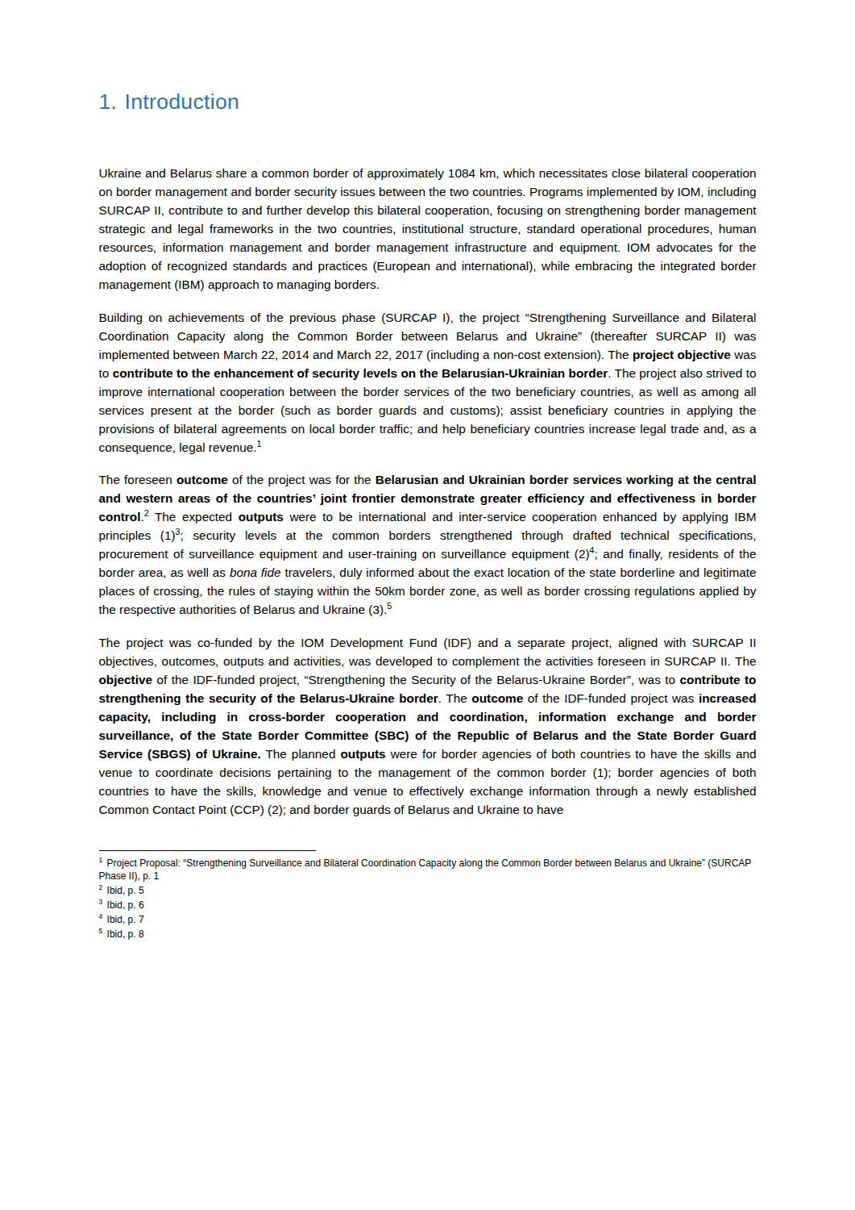1. Introduction
Ukraine and Belarus share a common border of approximately 1084 km, which necessitates close bilateral cooperation on border management and border security issues between the two countries. Programs implemented by IOM, including SURCAP II, contribute to and further develop this bilateral cooperation, focusing on strengthening border management strategic and legal frameworks in the two countries, institutional structure, standard operational procedures, human resources, information management and border management infrastructure and equipment. IOM advocates for the adoption of recognized standards and practices (European and international), while embracing the integrated border management (IBM) approach to managing borders.
Building on achievements of the previous phase (SURCAP I), the project “Strengthening Surveillance and Bilateral Coordination Capacity along the Common Border between Belarus and Ukraine” (thereafter SURCAP II) was implemented between March 22, 2014 and March 22, 2017 (including a non-cost extension). The project objective was to contribute to the enhancement of security levels on the Belarusian-Ukrainian border. The project also strived to improve international cooperation between the border services of the two beneficiary countries, as well as among all services present at the border (such as border guards and customs); assist beneficiary countries in applying the provisions of bilateral agreements on local border traffic; and help beneficiary countries increase legal trade and, as a consequence, legal revenue.1
The foreseen outcome of the project was for the Belarusian and Ukrainian border services working at the central and western areas of the countries’ joint frontier demonstrate greater efficiency and effectiveness in border control.2 The expected outputs were to be international and inter-service cooperation enhanced by applying IBM principles (1)3; security levels at the common borders strengthened through drafted technical specifications, procurement of surveillance equipment and user-training on surveillance equipment (2)4; and finally, residents of the border area, as well as bona fide travelers, duly informed about the exact location of the state borderline and legitimate places of crossing, the rules of staying within the 50km border zone, as well as border crossing regulations applied by the respective authorities of Belarus and Ukraine (3).5
The project was co-funded by the IOM Development Fund (IDF) and a separate project, aligned with SURCAP II objectives, outcomes, outputs and activities, was developed to complement the activities foreseen in SURCAP II. The objective of the IDF-funded project, “Strengthening the Security of the Belarus-Ukraine Border”, was to contribute to strengthening the security of the Belarus-Ukraine border. The outcome of the IDF-funded project was increased capacity, including in cross-border cooperation and coordination, information exchange and border surveillance, of the State Border Committee (SBC) of the Republic of Belarus and the State Border Guard Service (SBGS) of Ukraine. The planned outputs were for border agencies of both countries to have the skills and venue to coordinate decisions pertaining to the management of the common border (1); border agencies of both countries to have the skills, knowledge and venue to effectively exchange information through a newly established Common Contact Point (CCP) (2); and border guards of Belarus and Ukraine to have
1 Project Proposal: “Strengthening Surveillance and Bilateral Coordination Capacity along the Common Border between Belarus and Ukraine” (SURCAP Phase II), p. 1
2 Ibid, p. 5
3 Ibid, p. 6
4 Ibid, p. 7
5 Ibid, p. 8